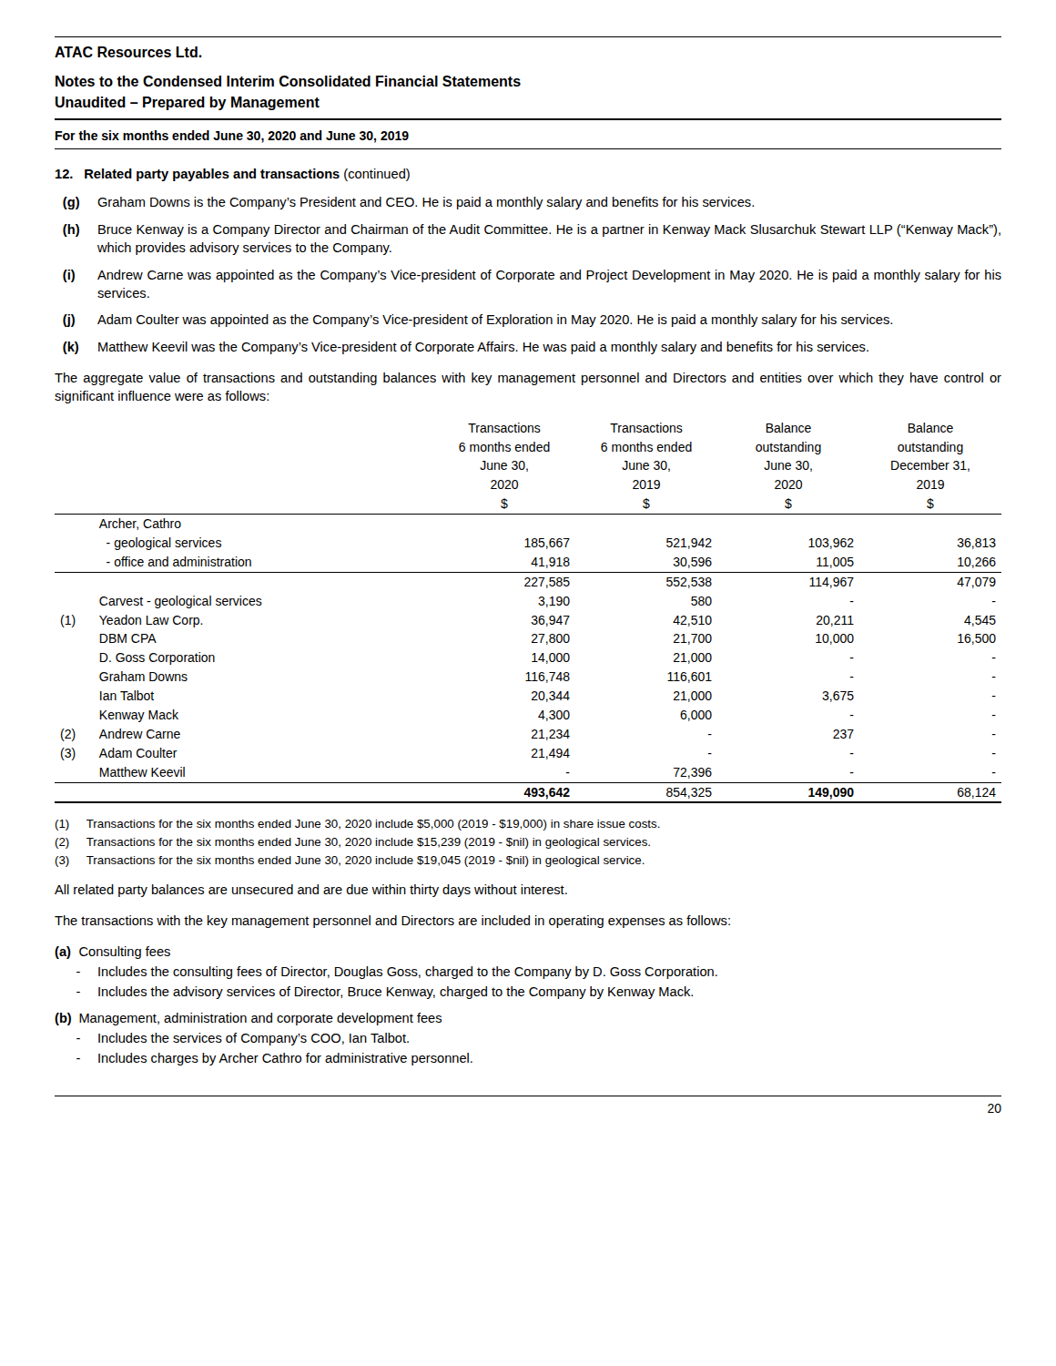ATAC Resources Ltd.
Notes to the Condensed Interim Consolidated Financial Statements
Unaudited – Prepared by Management
For the six months ended June 30, 2020 and June 30, 2019
12. Related party payables and transactions (continued)
(g) Graham Downs is the Company’s President and CEO. He is paid a monthly salary and benefits for his services.
(h) Bruce Kenway is a Company Director and Chairman of the Audit Committee. He is a partner in Kenway Mack Slusarchuk Stewart LLP (“Kenway Mack”), which provides advisory services to the Company.
(i) Andrew Carne was appointed as the Company’s Vice-president of Corporate and Project Development in May 2020. He is paid a monthly salary for his services.
(j) Adam Coulter was appointed as the Company’s Vice-president of Exploration in May 2020. He is paid a monthly salary for his services.
(k) Matthew Keevil was the Company’s Vice-president of Corporate Affairs. He was paid a monthly salary and benefits for his services.
The aggregate value of transactions and outstanding balances with key management personnel and Directors and entities over which they have control or significant influence were as follows:
| | | Transactions | Transactions | Balance | Balance |
| --- | --- | --- | --- | --- | --- |
| | | 6 months ended | 6 months ended | outstanding | outstanding |
| | | June 30, | June 30, | June 30, | December 31, |
| | | 2020 | 2019 | 2020 | 2019 |
| | | $ | $ | $ | $ |
| | Archer, Cathro | | | | |
| | - geological services | 185,667 | 521,942 | 103,962 | 36,813 |
| | - office and administration | 41,918 | 30,596 | 11,005 | 10,266 |
| | | 227,585 | 552,538 | 114,967 | 47,079 |
| | Carvest - geological services | 3,190 | 580 | - | - |
| (1) | Yeadon Law Corp. | 36,947 | 42,510 | 20,211 | 4,545 |
| | DBM CPA | 27,800 | 21,700 | 10,000 | 16,500 |
| | D. Goss Corporation | 14,000 | 21,000 | - | - |
| | Graham Downs | 116,748 | 116,601 | - | - |
| | Ian Talbot | 20,344 | 21,000 | 3,675 | - |
| | Kenway Mack | 4,300 | 6,000 | - | - |
| (2) | Andrew Carne | 21,234 | - | 237 | - |
| (3) | Adam Coulter | 21,494 | - | - | - |
| | Matthew Keevil | - | 72,396 | - | - |
| | | 493,642 | 854,325 | 149,090 | 68,124 |
(1) Transactions for the six months ended June 30, 2020 include $5,000 (2019 - $19,000) in share issue costs.
(2) Transactions for the six months ended June 30, 2020 include $15,239 (2019 - $nil) in geological services.
(3) Transactions for the six months ended June 30, 2020 include $19,045 (2019 - $nil) in geological service.
All related party balances are unsecured and are due within thirty days without interest.
The transactions with the key management personnel and Directors are included in operating expenses as follows:
(a) Consulting fees
Includes the consulting fees of Director, Douglas Goss, charged to the Company by D. Goss Corporation.
Includes the advisory services of Director, Bruce Kenway, charged to the Company by Kenway Mack.
(b) Management, administration and corporate development fees
Includes the services of Company’s COO, Ian Talbot.
Includes charges by Archer Cathro for administrative personnel.
20